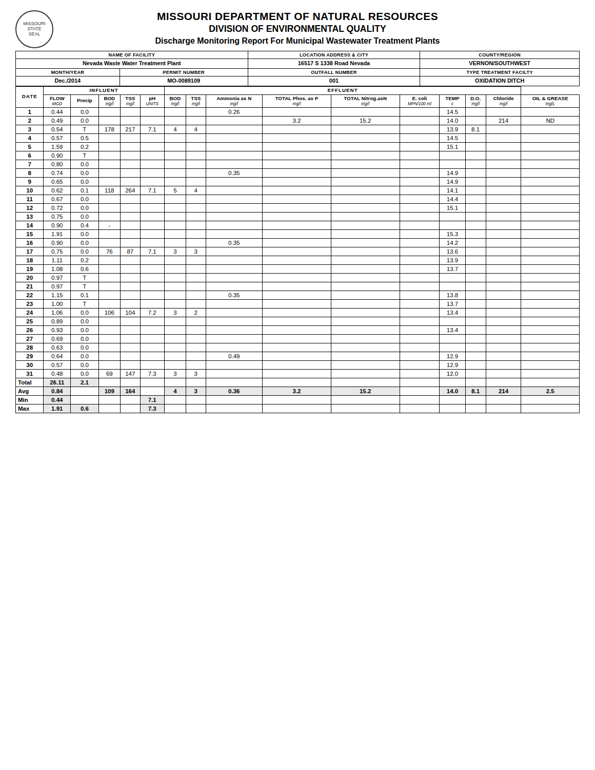MISSOURI
STATE
SEAL
MISSOURI DEPARTMENT OF NATURAL RESOURCES
DIVISION OF ENVIRONMENTAL QUALITY
Discharge Monitoring Report For Municipal Wastewater Treatment Plants
| NAME OF FACILITY | LOCATION ADDRESS & CITY | COUNTY/REGION |
| Nevada Waste Water Treatment Plant | 16517 S 1338 Road Nevada | VERNON/SOUTHWEST |
| MONTH/YEAR | PERMIT NUMBER | OUTFALL NUMBER | TYPE TREATMENT FACILTY |
| Dec./2014 | MO-0089109 | 001 | OXIDATION DITCH |
| DATE | INFLUENT | EFFLUENT |
| --- | --- | --- |
| FLOW MGD | Precip | BOD mg/l | TSS mg/l | pH UNITS | BOD mg/l | TSS mg/l | Ammonia as N mg/l | TOTAL Phos. as P mg/l | TOTAL Nitrog.asN mg/l | E. coli MPN/100 ml | TEMP c | D.O. mg/l | Chloride mg/l | OIL & GREASE mg/L |
| 1 | 0.44 | 0.0 | | | | | | 0.26 | | | | 14.5 | | | |
| 2 | 0.49 | 0.0 | | | | | | | 3.2 | 15.2 | | 14.0 | | 214 | ND |
| 3 | 0.54 | T | 178 | 217 | 7.1 | 4 | 4 | | | | | 13.9 | 8.1 | | |
| 4 | 0.57 | 0.5 | | | | | | | | | | 14.5 | | | |
| 5 | 1.59 | 0.2 | | | | | | | | | | 15.1 | | | |
| 6 | 0.90 | T | | | | | | | | | | | | | |
| 7 | 0.80 | 0.0 | | | | | | | | | | | | | |
| 8 | 0.74 | 0.0 | | | | | | 0.35 | | | | 14.9 | | | |
| 9 | 0.65 | 0.0 | | | | | | | | | | 14.9 | | | |
| 10 | 0.62 | 0.1 | 118 | 264 | 7.1 | 5 | 4 | | | | | 14.1 | | | |
| 11 | 0.67 | 0.0 | | | | | | | | | | 14.4 | | | |
| 12 | 0.72 | 0.0 | | | | | | | | | | 15.1 | | | |
| 13 | 0.75 | 0.0 | | | | | | | | | | | | | |
| 14 | 0.90 | 0.4 | - | | | | | | | | | | | | |
| 15 | 1.91 | 0.0 | | | | | | | | | | 15.3 | | | |
| 16 | 0.90 | 0.0 | | | | | | 0.35 | | | | 14.2 | | | |
| 17 | 0.75 | 0.0 | 76 | 87 | 7.1 | 3 | 3 | | | | | 13.6 | | | |
| 18 | 1.11 | 0.2 | | | | | | | | | | 13.9 | | | |
| 19 | 1.08 | 0.6 | | | | | | | | | | 13.7 | | | |
| 20 | 0.97 | T | | | | | | | | | | | | | |
| 21 | 0.97 | T | | | | | | | | | | | | | |
| 22 | 1.15 | 0.1 | | | | | | 0.35 | | | | 13.8 | | | |
| 23 | 1.00 | T | | | | | | | | | | 13.7 | | | |
| 24 | 1.06 | 0.0 | 106 | 104 | 7.2 | 3 | 2 | | | | | 13.4 | | | |
| 25 | 0.89 | 0.0 | | | | | | | | | | | | | |
| 26 | 0.93 | 0.0 | | | | | | | | | | 13.4 | | | |
| 27 | 0.69 | 0.0 | | | | | | | | | | | | | |
| 28 | 0.63 | 0.0 | | | | | | | | | | | | | |
| 29 | 0.64 | 0.0 | | | | | | 0.49 | | | | 12.9 | | | |
| 30 | 0.57 | 0.0 | | | | | | | | | | 12.9 | | | |
| 31 | 0.48 | 0.0 | 69 | 147 | 7.3 | 3 | 3 | | | | | 12.0 | | | |
| Total | 26.11 | 2.1 | | | | | | | | | | | | | |
| Avg | 0.84 | | 109 | 164 | | 4 | 3 | 0.36 | 3.2 | 15.2 | | 14.0 | 8.1 | 214 | 2.5 |
| Min | 0.44 | | | | 7.1 | | | | | | | | | | |
| Max | 1.91 | 0.6 | | | 7.3 | | | | | | | | | | |